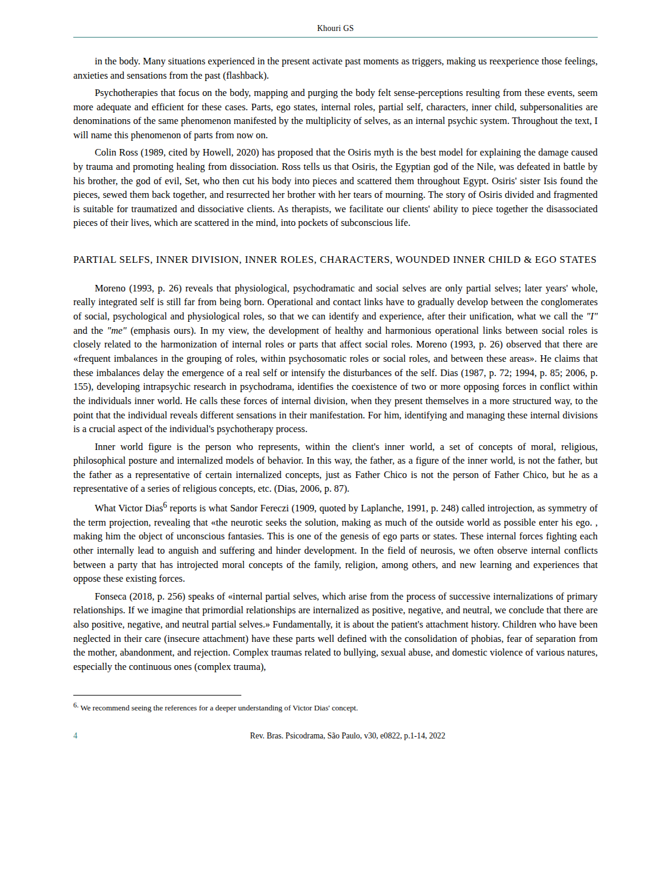Khouri GS
in the body. Many situations experienced in the present activate past moments as triggers, making us reexperience those feelings, anxieties and sensations from the past (flashback).
Psychotherapies that focus on the body, mapping and purging the body felt sense-perceptions resulting from these events, seem more adequate and efficient for these cases. Parts, ego states, internal roles, partial self, characters, inner child, subpersonalities are denominations of the same phenomenon manifested by the multiplicity of selves, as an internal psychic system. Throughout the text, I will name this phenomenon of parts from now on.
Colin Ross (1989, cited by Howell, 2020) has proposed that the Osiris myth is the best model for explaining the damage caused by trauma and promoting healing from dissociation. Ross tells us that Osiris, the Egyptian god of the Nile, was defeated in battle by his brother, the god of evil, Set, who then cut his body into pieces and scattered them throughout Egypt. Osiris' sister Isis found the pieces, sewed them back together, and resurrected her brother with her tears of mourning. The story of Osiris divided and fragmented is suitable for traumatized and dissociative clients. As therapists, we facilitate our clients' ability to piece together the disassociated pieces of their lives, which are scattered in the mind, into pockets of subconscious life.
PARTIAL SELFS, INNER DIVISION, INNER ROLES, CHARACTERS, WOUNDED INNER CHILD & EGO STATES
Moreno (1993, p. 26) reveals that physiological, psychodramatic and social selves are only partial selves; later years' whole, really integrated self is still far from being born. Operational and contact links have to gradually develop between the conglomerates of social, psychological and physiological roles, so that we can identify and experience, after their unification, what we call the "I" and the "me" (emphasis ours). In my view, the development of healthy and harmonious operational links between social roles is closely related to the harmonization of internal roles or parts that affect social roles. Moreno (1993, p. 26) observed that there are «frequent imbalances in the grouping of roles, within psychosomatic roles or social roles, and between these areas». He claims that these imbalances delay the emergence of a real self or intensify the disturbances of the self. Dias (1987, p. 72; 1994, p. 85; 2006, p. 155), developing intrapsychic research in psychodrama, identifies the coexistence of two or more opposing forces in conflict within the individuals inner world. He calls these forces of internal division, when they present themselves in a more structured way, to the point that the individual reveals different sensations in their manifestation. For him, identifying and managing these internal divisions is a crucial aspect of the individual's psychotherapy process.
Inner world figure is the person who represents, within the client's inner world, a set of concepts of moral, religious, philosophical posture and internalized models of behavior. In this way, the father, as a figure of the inner world, is not the father, but the father as a representative of certain internalized concepts, just as Father Chico is not the person of Father Chico, but he as a representative of a series of religious concepts, etc. (Dias, 2006, p. 87).
What Victor Dias6 reports is what Sandor Fereczi (1909, quoted by Laplanche, 1991, p. 248) called introjection, as symmetry of the term projection, revealing that «the neurotic seeks the solution, making as much of the outside world as possible enter his ego. , making him the object of unconscious fantasies. This is one of the genesis of ego parts or states. These internal forces fighting each other internally lead to anguish and suffering and hinder development. In the field of neurosis, we often observe internal conflicts between a party that has introjected moral concepts of the family, religion, among others, and new learning and experiences that oppose these existing forces.
Fonseca (2018, p. 256) speaks of «internal partial selves, which arise from the process of successive internalizations of primary relationships. If we imagine that primordial relationships are internalized as positive, negative, and neutral, we conclude that there are also positive, negative, and neutral partial selves.» Fundamentally, it is about the patient's attachment history. Children who have been neglected in their care (insecure attachment) have these parts well defined with the consolidation of phobias, fear of separation from the mother, abandonment, and rejection. Complex traumas related to bullying, sexual abuse, and domestic violence of various natures, especially the continuous ones (complex trauma),
6. We recommend seeing the references for a deeper understanding of Victor Dias' concept.
4
Rev. Bras. Psicodrama, São Paulo, v30, e0822, p.1-14, 2022